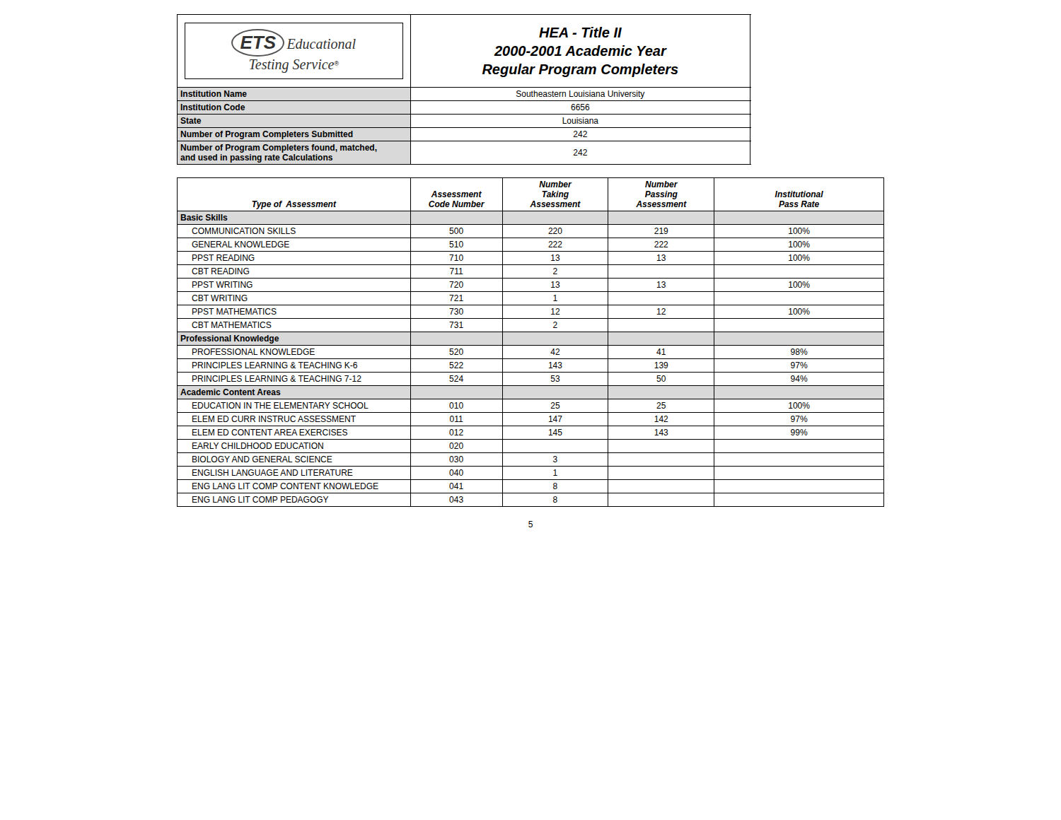| ETS Educational Testing Service ® | HEA - Title II 2000-2001 Academic Year Regular Program Completers | |
| Institution Name | Southeastern Louisiana University | |
| Institution Code | 6656 | |
| State | Louisiana | |
| Number of Program Completers Submitted | 242 | |
| Number of Program Completers found, matched, and used in passing rate Calculations | 242 | |
| Type of Assessment | Assessment Code Number | Number Taking Assessment | Number Passing Assessment | Institutional Pass Rate |
| Basic Skills | | | | |
| COMMUNICATION SKILLS | 500 | 220 | 219 | 100% |
| GENERAL KNOWLEDGE | 510 | 222 | 222 | 100% |
| PPST READING | 710 | 13 | 13 | 100% |
| CBT READING | 711 | 2 | | |
| PPST WRITING | 720 | 13 | 13 | 100% |
| CBT WRITING | 721 | 1 | | |
| PPST MATHEMATICS | 730 | 12 | 12 | 100% |
| CBT MATHEMATICS | 731 | 2 | | |
| Professional Knowledge | | | | |
| PROFESSIONAL KNOWLEDGE | 520 | 42 | 41 | 98% |
| PRINCIPLES LEARNING & TEACHING K-6 | 522 | 143 | 139 | 97% |
| PRINCIPLES LEARNING & TEACHING 7-12 | 524 | 53 | 50 | 94% |
| Academic Content Areas | | | | |
| EDUCATION IN THE ELEMENTARY SCHOOL | 010 | 25 | 25 | 100% |
| ELEM ED CURR INSTRUC ASSESSMENT | 011 | 147 | 142 | 97% |
| ELEM ED CONTENT AREA EXERCISES | 012 | 145 | 143 | 99% |
| EARLY CHILDHOOD EDUCATION | 020 | | | |
| BIOLOGY AND GENERAL SCIENCE | 030 | 3 | | |
| ENGLISH LANGUAGE AND LITERATURE | 040 | 1 | | |
| ENG LANG LIT COMP CONTENT KNOWLEDGE | 041 | 8 | | |
| ENG LANG LIT COMP PEDAGOGY | 043 | 8 | | |
5